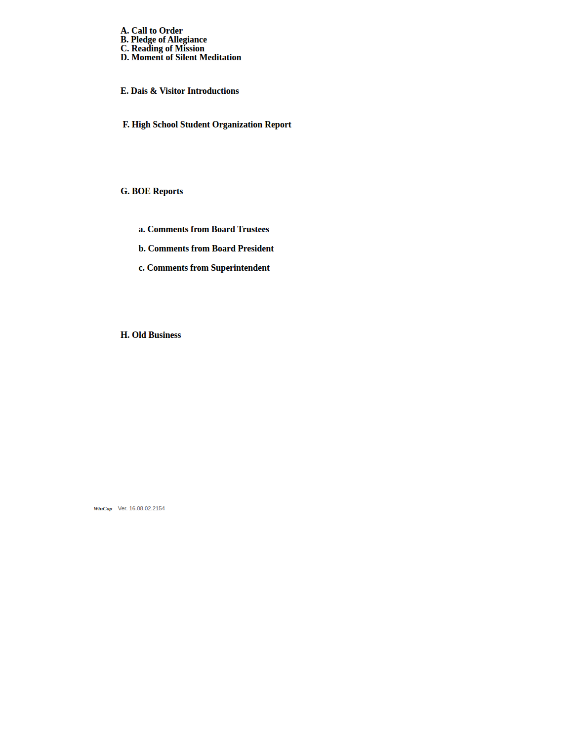A. Call to Order
B. Pledge of Allegiance
C. Reading of Mission
D. Moment of Silent Meditation
E. Dais & Visitor Introductions
F. High School Student Organization Report
G. BOE Reports
a. Comments from Board Trustees
b. Comments from Board President
c. Comments from Superintendent
H. Old Business
WinCap Ver. 16.08.02.2154